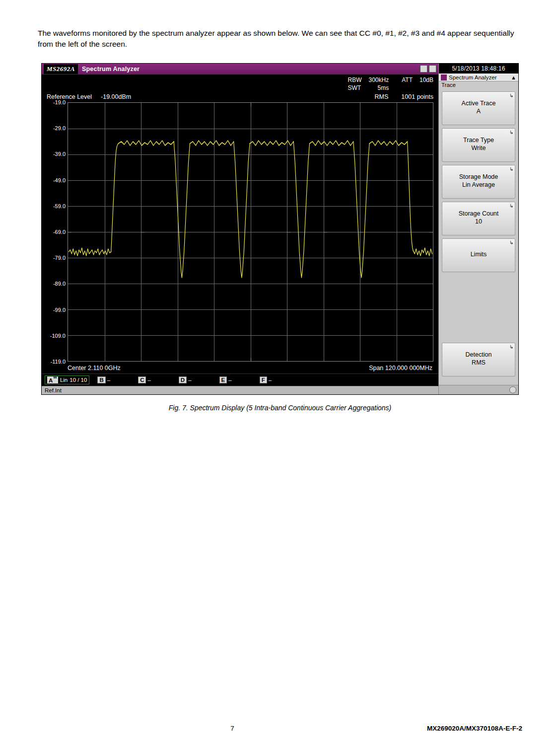The waveforms monitored by the spectrum analyzer appear as shown below. We can see that CC #0, #1, #2, #3 and #4 appear sequentially from the left of the screen.
MS2692A Spectrum Analyzer
RBW
300kHz
SWT
5ms
ATT
10dB
Reference Level -19.00dBm RMS 1001 points
-19.0 -29.0 -39.0 -49.0 -59.0 -69.0 -79.0 -89.0 -99.0 -109.0 -119.0
Center 2.110 0GHz Span 120.000 000MHz
AW Lin 10 / 10 B– C– D– E– F–
Ref.Int
5/18/2013 18:48:16
Spectrum Analyzer ▲
Trace
↳ Active Trace A
↳ Trace Type Write
↳ Storage Mode Lin Average
↳ Storage Count 10
↳ Limits
↳ Detection RMS
Fig. 7. Spectrum Display (5 Intra-band Continuous Carrier Aggregations)
7 MX269020A/MX370108A-E-F-2